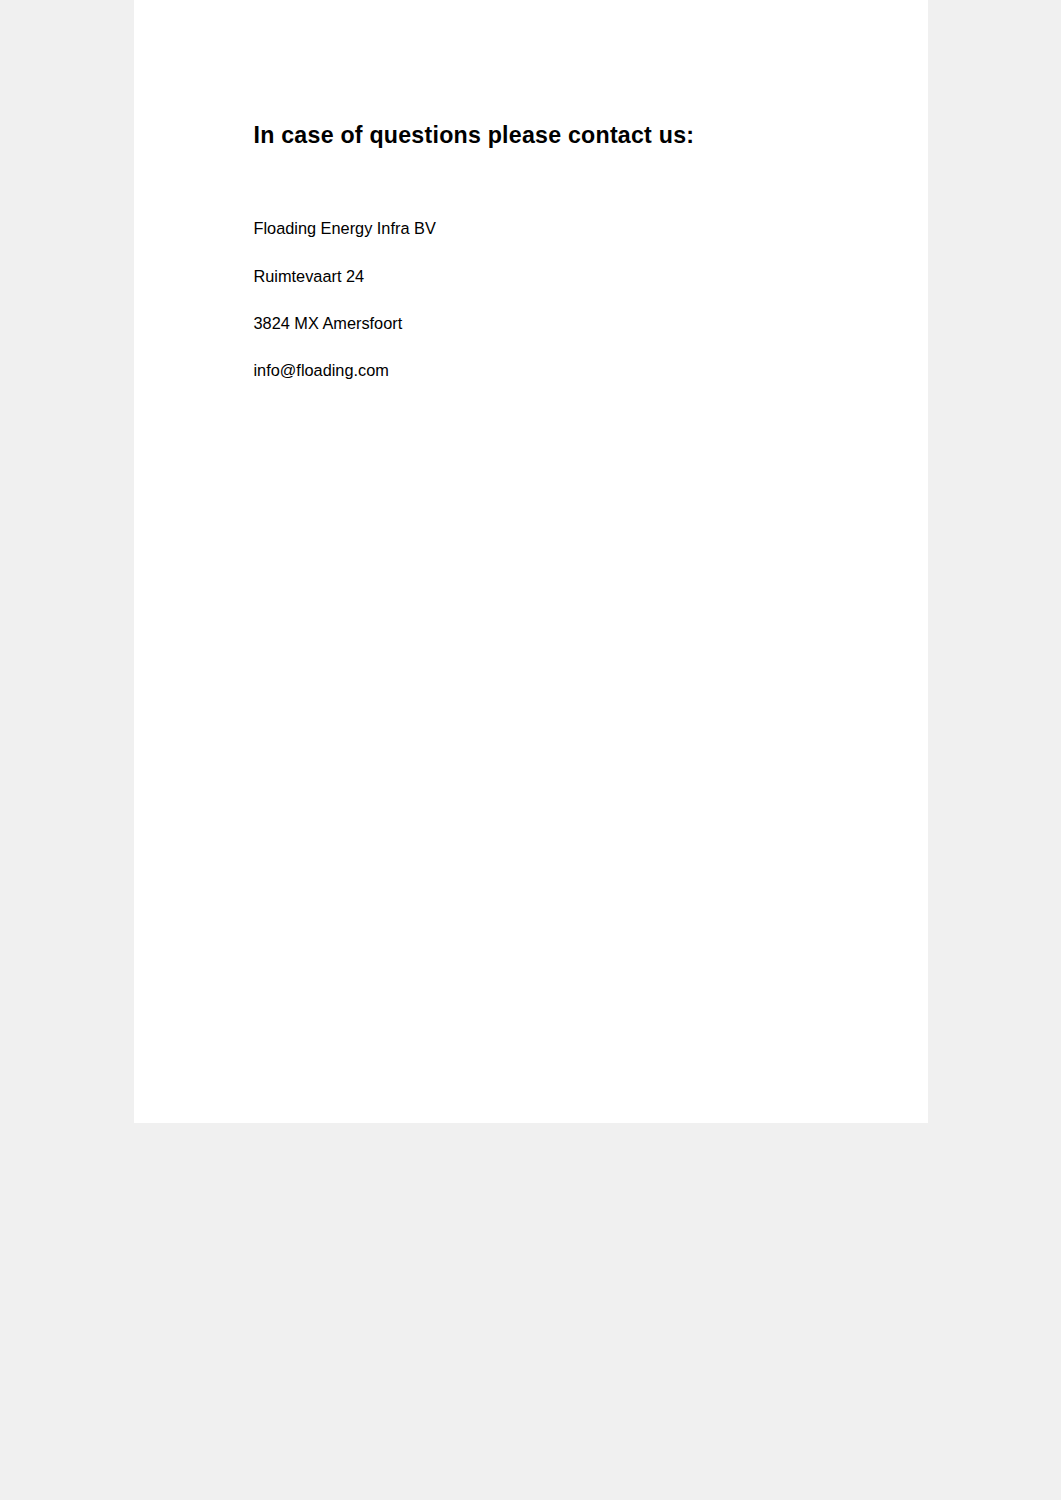In case of questions please contact us:
Floading Energy Infra BV
Ruimtevaart 24
3824 MX Amersfoort
info@floading.com